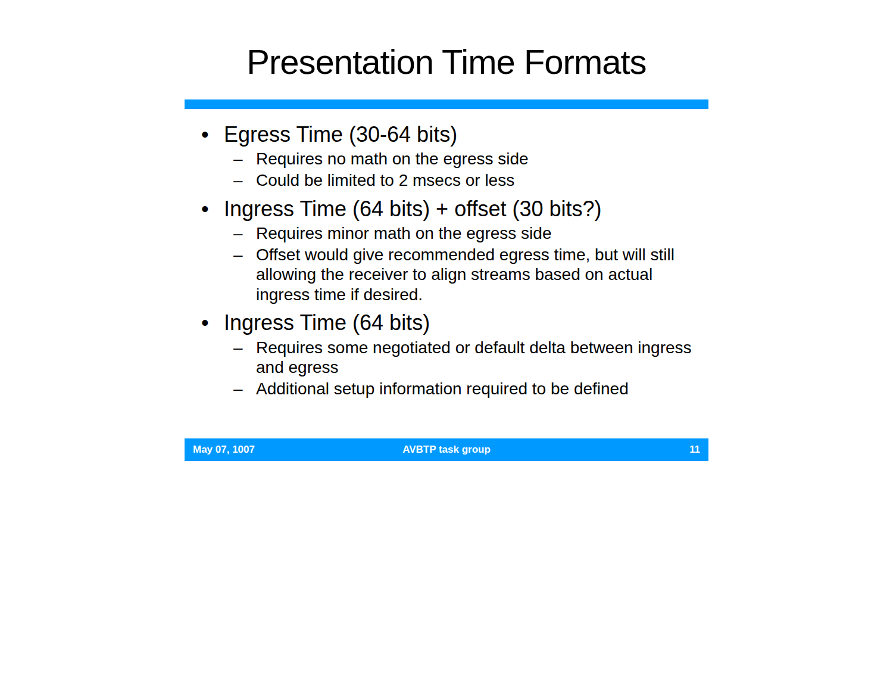Presentation Time Formats
Egress Time (30-64 bits)
Requires no math on the egress side
Could be limited to 2 msecs or less
Ingress Time (64 bits) + offset (30 bits?)
Requires minor math on the egress side
Offset would give recommended egress time, but will still allowing the receiver to align streams based on actual ingress time if desired.
Ingress Time (64 bits)
Requires some negotiated or default delta between ingress and egress
Additional setup information required to be defined
May 07, 1007 AVBTP task group 11